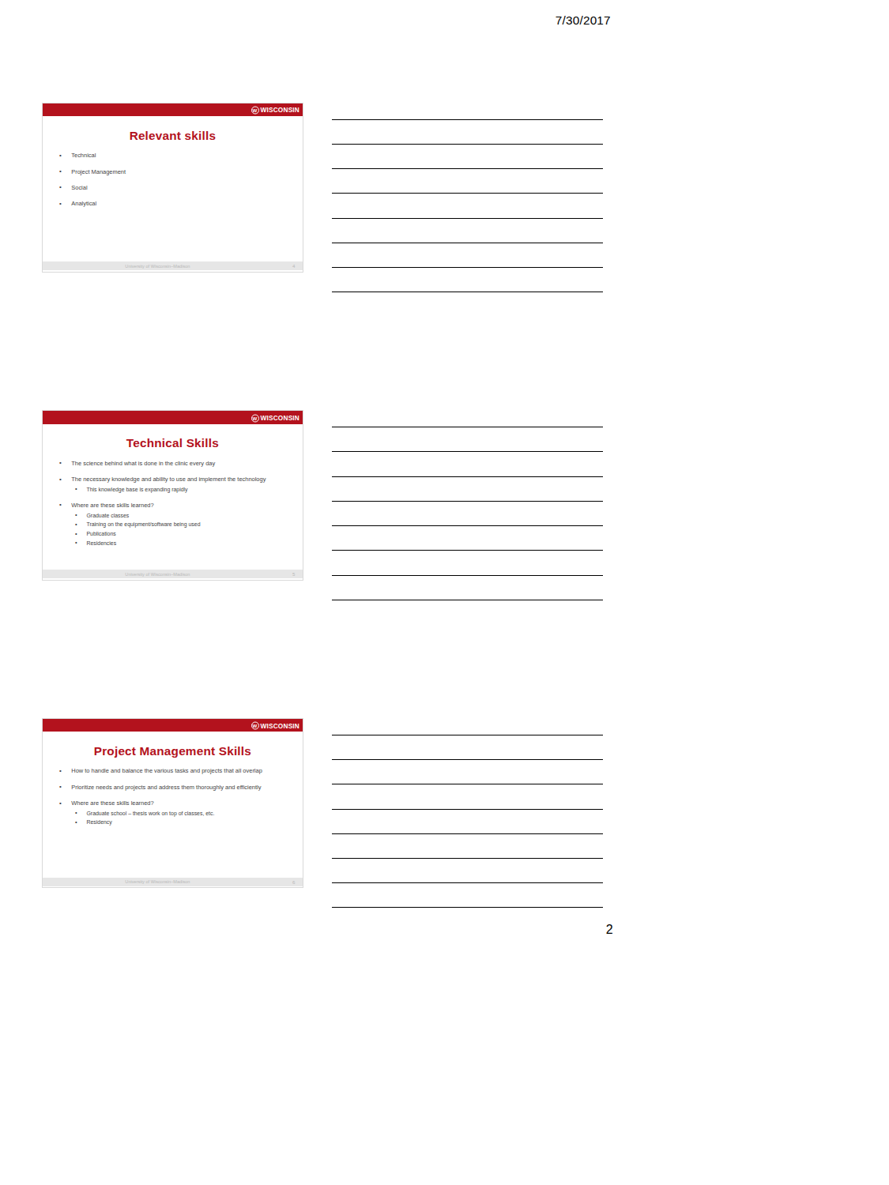7/30/2017
WWISCONSIN
Relevant skills
Technical
Project Management
Social
Analytical
University of Wisconsin–Madison 4
WWISCONSIN
Technical Skills
The science behind what is done in the clinic every day
The necessary knowledge and ability to use and implement the technology
This knowledge base is expanding rapidly
Where are these skills learned?
Graduate classes
Training on the equipment/software being used
Publications
Residencies
University of Wisconsin–Madison 5
WWISCONSIN
Project Management Skills
How to handle and balance the various tasks and projects that all overlap
Prioritize needs and projects and address them thoroughly and efficiently
Where are these skills learned?
Graduate school – thesis work on top of classes, etc.
Residency
University of Wisconsin–Madison 6
2